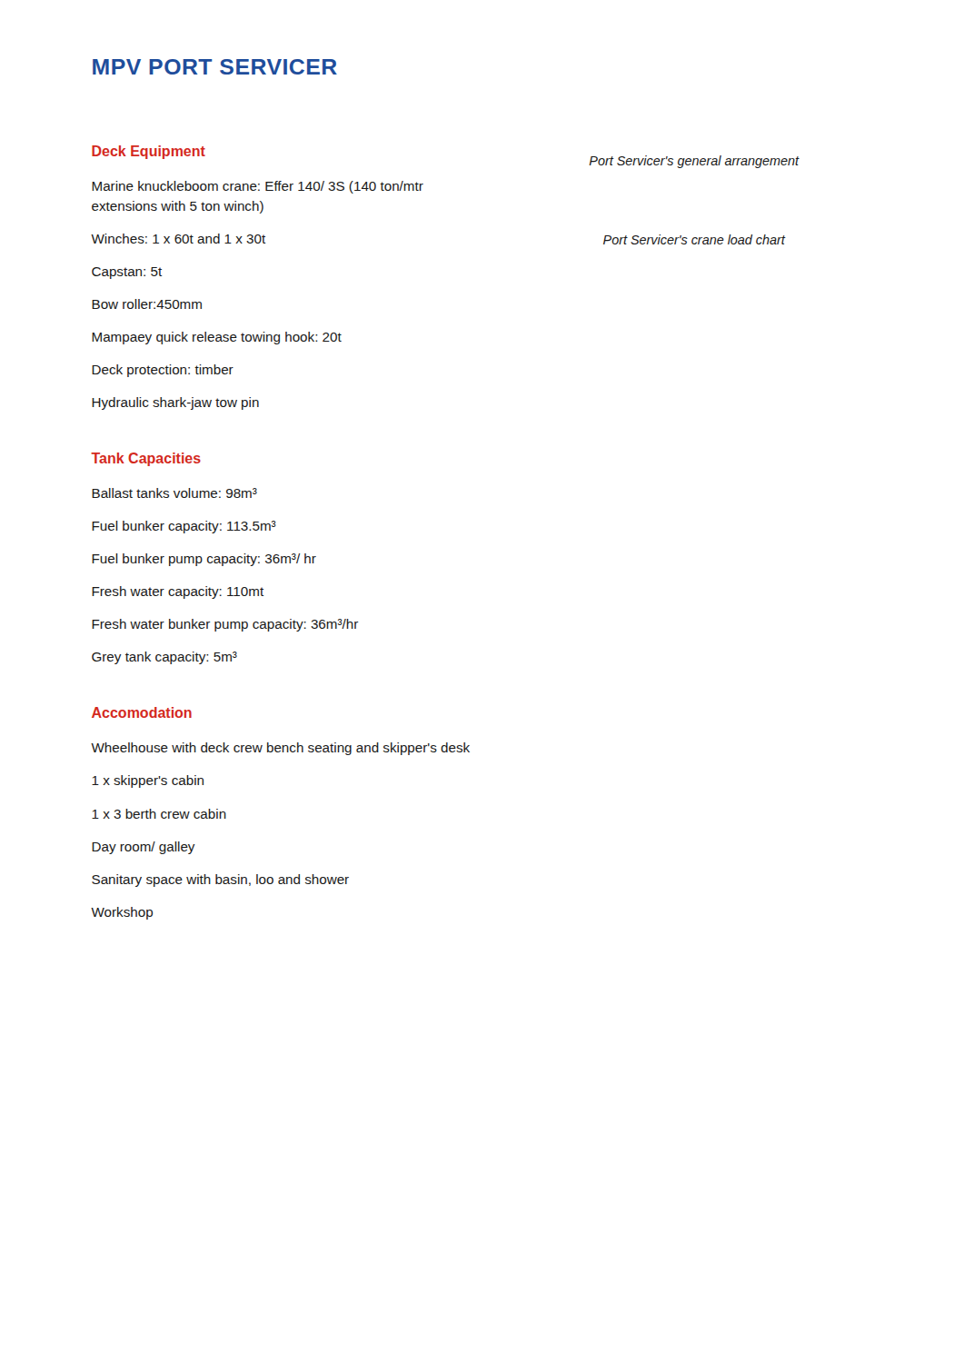MPV PORT SERVICER
Deck Equipment
Marine knuckleboom crane: Effer 140/ 3S (140 ton/mtr extensions with 5 ton winch)
Winches: 1 x 60t and 1 x 30t
Capstan: 5t
Bow roller:450mm
Mampaey quick release towing hook: 20t
Deck protection: timber
Hydraulic shark‑jaw tow pin
Tank Capacities
Ballast tanks volume: 98m³
Fuel bunker capacity: 113.5m³
Fuel bunker pump capacity: 36m³/ hr
Fresh water capacity: 110mt
Fresh water bunker pump capacity: 36m³/hr
Grey tank capacity: 5m³
Accomodation
Wheelhouse with deck crew bench seating and skipper's desk
1 x skipper's cabin
1 x 3 berth crew cabin
Day room/ galley
Sanitary space with basin, loo and shower
Workshop
Port Servicer's general arrangement
Port Servicer's crane load chart